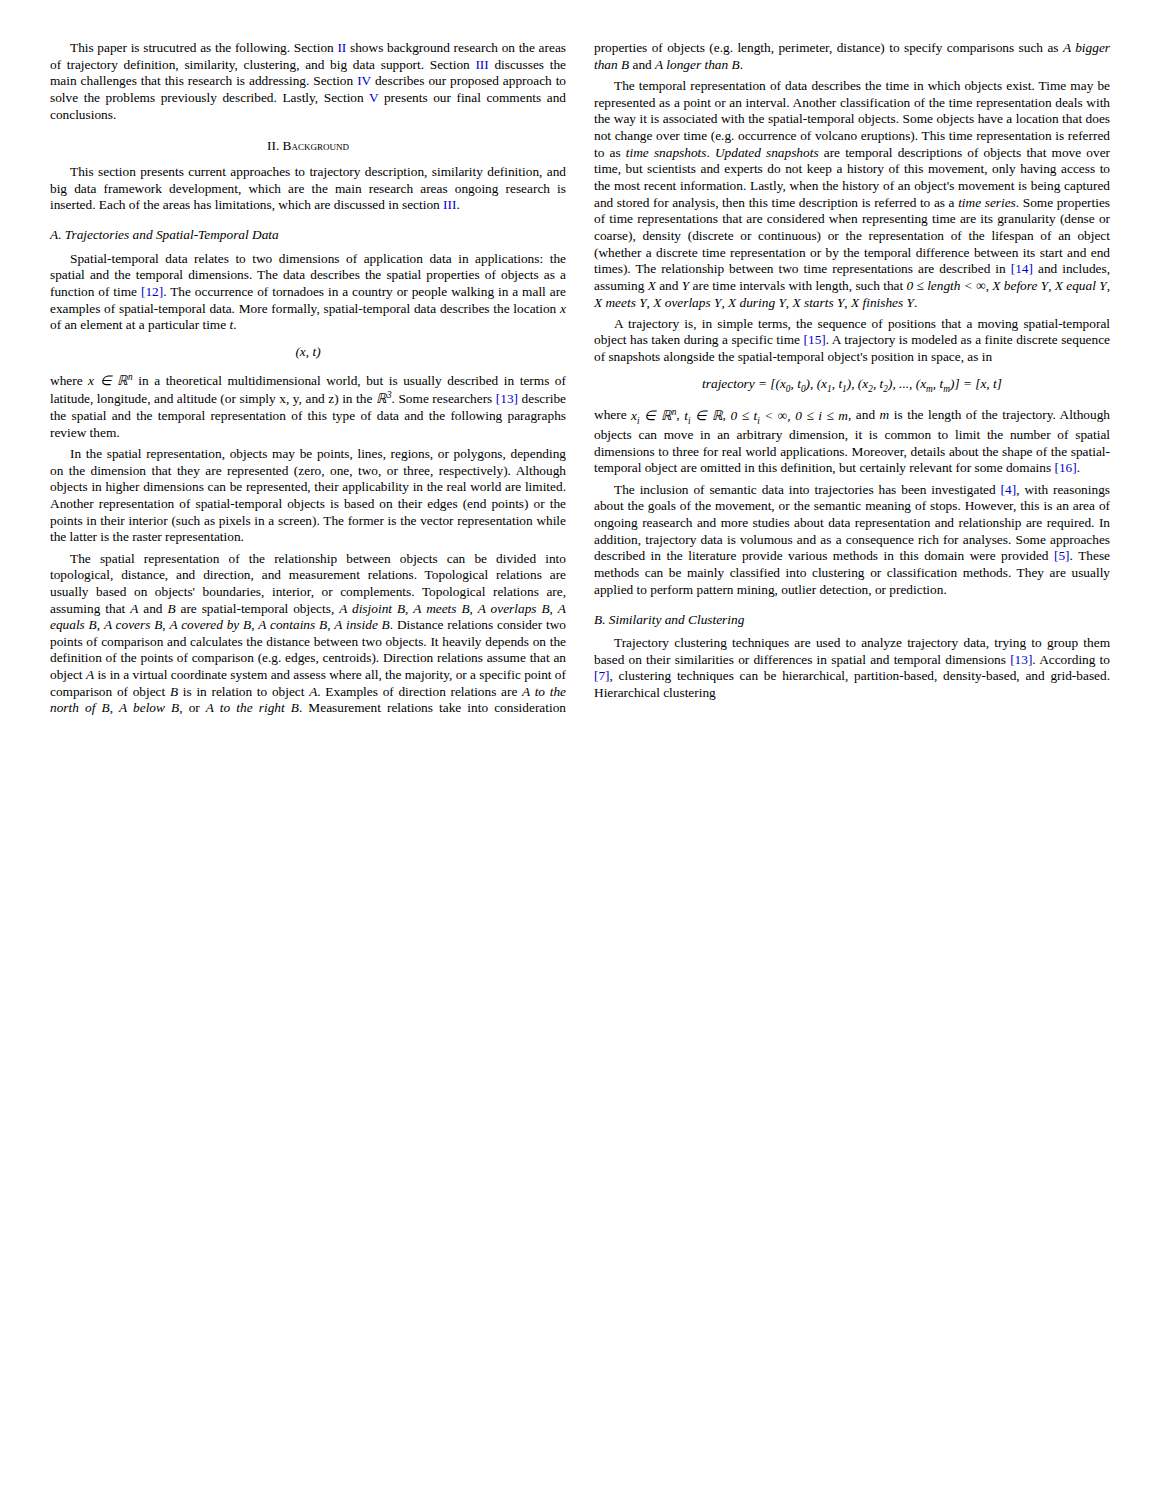This paper is strucutred as the following. Section II shows background research on the areas of trajectory definition, similarity, clustering, and big data support. Section III discusses the main challenges that this research is addressing. Section IV describes our proposed approach to solve the problems previously described. Lastly, Section V presents our final comments and conclusions.
II. Background
This section presents current approaches to trajectory description, similarity definition, and big data framework development, which are the main research areas ongoing research is inserted. Each of the areas has limitations, which are discussed in section III.
A. Trajectories and Spatial-Temporal Data
Spatial-temporal data relates to two dimensions of application data in applications: the spatial and the temporal dimensions. The data describes the spatial properties of objects as a function of time [12]. The occurrence of tornadoes in a country or people walking in a mall are examples of spatial-temporal data. More formally, spatial-temporal data describes the location x of an element at a particular time t.
(x, t)
where x ∈ ℝn in a theoretical multidimensional world, but is usually described in terms of latitude, longitude, and altitude (or simply x, y, and z) in the ℝ3. Some researchers [13] describe the spatial and the temporal representation of this type of data and the following paragraphs review them.
In the spatial representation, objects may be points, lines, regions, or polygons, depending on the dimension that they are represented (zero, one, two, or three, respectively). Although objects in higher dimensions can be represented, their applicability in the real world are limited. Another representation of spatial-temporal objects is based on their edges (end points) or the points in their interior (such as pixels in a screen). The former is the vector representation while the latter is the raster representation.
The spatial representation of the relationship between objects can be divided into topological, distance, and direction, and measurement relations. Topological relations are usually based on objects' boundaries, interior, or complements. Topological relations are, assuming that A and B are spatial-temporal objects, A disjoint B, A meets B, A overlaps B, A equals B, A covers B, A covered by B, A contains B, A inside B. Distance relations consider two points of comparison and calculates the distance between two objects. It heavily depends on the definition of the points of comparison (e.g. edges, centroids). Direction relations assume that an object A is in a virtual coordinate system and assess where all, the majority, or a specific point of comparison of object B is in relation to object A. Examples of direction relations are A to the north of B, A below B, or A to the right B. Measurement relations take into consideration properties of objects (e.g. length, perimeter, distance) to specify comparisons such as A bigger than B and A longer than B.
The temporal representation of data describes the time in which objects exist. Time may be represented as a point or an interval. Another classification of the time representation deals with the way it is associated with the spatial-temporal objects. Some objects have a location that does not change over time (e.g. occurrence of volcano eruptions). This time representation is referred to as time snapshots. Updated snapshots are temporal descriptions of objects that move over time, but scientists and experts do not keep a history of this movement, only having access to the most recent information. Lastly, when the history of an object's movement is being captured and stored for analysis, then this time description is referred to as a time series. Some properties of time representations that are considered when representing time are its granularity (dense or coarse), density (discrete or continuous) or the representation of the lifespan of an object (whether a discrete time representation or by the temporal difference between its start and end times). The relationship between two time representations are described in [14] and includes, assuming X and Y are time intervals with length, such that 0 ≤ length < ∞, X before Y, X equal Y, X meets Y, X overlaps Y, X during Y, X starts Y, X finishes Y.
A trajectory is, in simple terms, the sequence of positions that a moving spatial-temporal object has taken during a specific time [15]. A trajectory is modeled as a finite discrete sequence of snapshots alongside the spatial-temporal object's position in space, as in
trajectory = [(x0, t0), (x1, t1), (x2, t2), ..., (xm, tm)] = [x, t]
where xi ∈ ℝn, ti ∈ ℝ, 0 ≤ ti < ∞, 0 ≤ i ≤ m, and m is the length of the trajectory. Although objects can move in an arbitrary dimension, it is common to limit the number of spatial dimensions to three for real world applications. Moreover, details about the shape of the spatial-temporal object are omitted in this definition, but certainly relevant for some domains [16].
The inclusion of semantic data into trajectories has been investigated [4], with reasonings about the goals of the movement, or the semantic meaning of stops. However, this is an area of ongoing reasearch and more studies about data representation and relationship are required. In addition, trajectory data is volumous and as a consequence rich for analyses. Some approaches described in the literature provide various methods in this domain were provided [5]. These methods can be mainly classified into clustering or classification methods. They are usually applied to perform pattern mining, outlier detection, or prediction.
B. Similarity and Clustering
Trajectory clustering techniques are used to analyze trajectory data, trying to group them based on their similarities or differences in spatial and temporal dimensions [13]. According to [7], clustering techniques can be hierarchical, partition-based, density-based, and grid-based. Hierarchical clustering